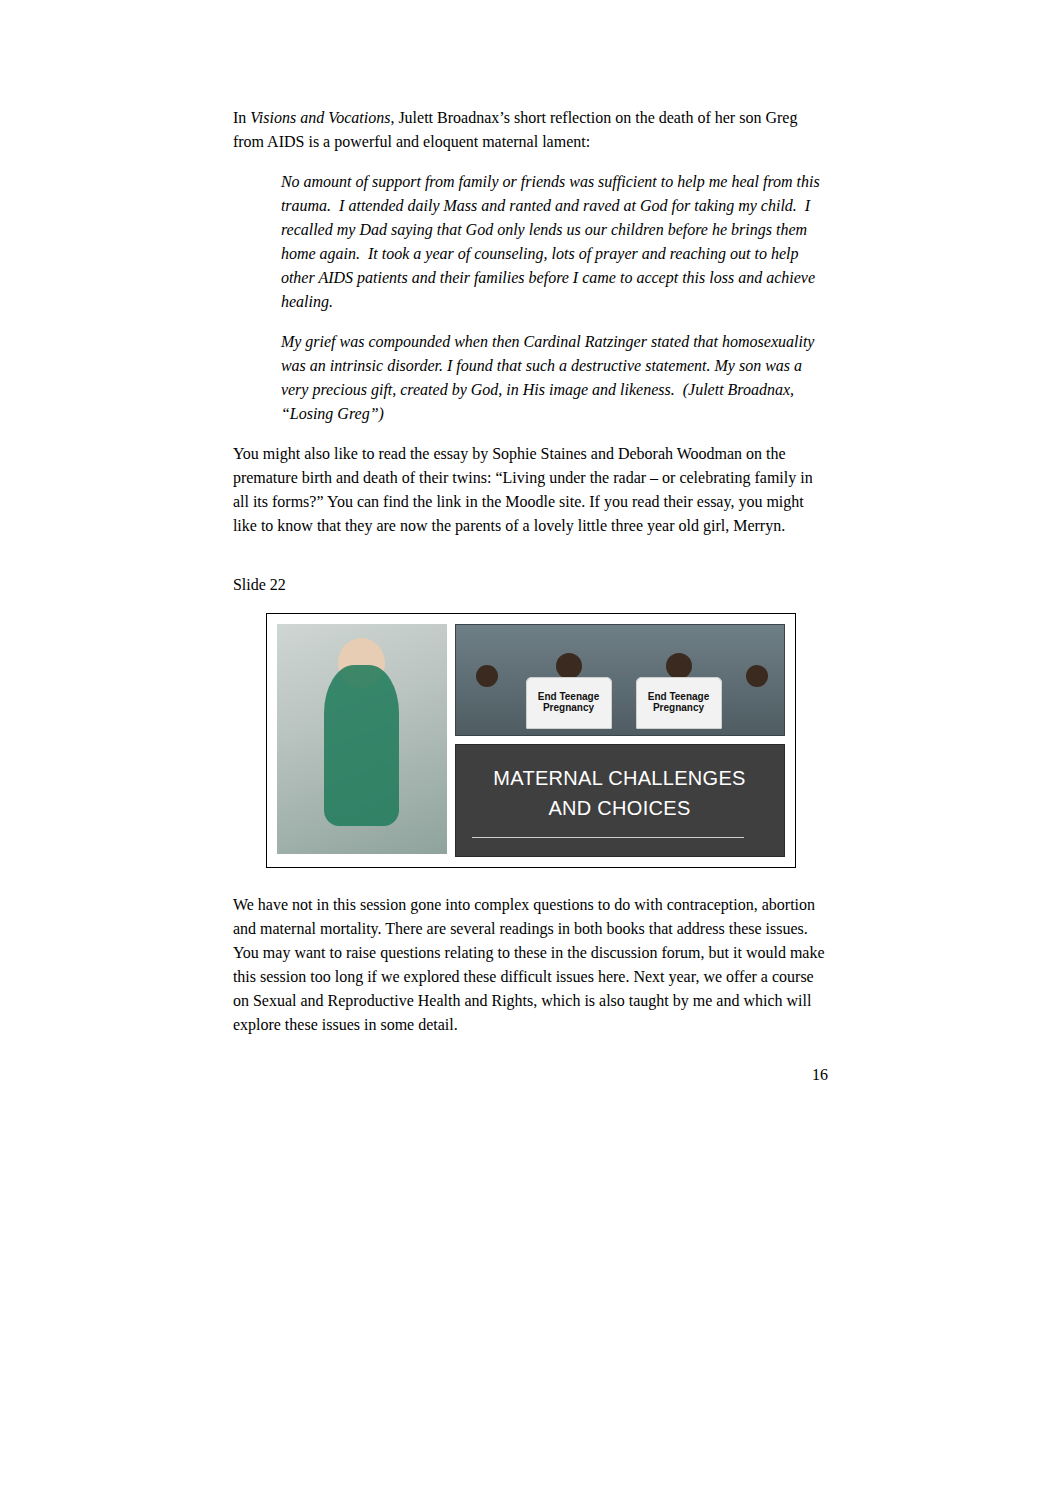In Visions and Vocations, Julett Broadnax’s short reflection on the death of her son Greg from AIDS is a powerful and eloquent maternal lament:
No amount of support from family or friends was sufficient to help me heal from this trauma. I attended daily Mass and ranted and raved at God for taking my child. I recalled my Dad saying that God only lends us our children before he brings them home again. It took a year of counseling, lots of prayer and reaching out to help other AIDS patients and their families before I came to accept this loss and achieve healing.
My grief was compounded when then Cardinal Ratzinger stated that homosexuality was an intrinsic disorder. I found that such a destructive statement. My son was a very precious gift, created by God, in His image and likeness. (Julett Broadnax, “Losing Greg”)
You might also like to read the essay by Sophie Staines and Deborah Woodman on the premature birth and death of their twins: “Living under the radar – or celebrating family in all its forms?” You can find the link in the Moodle site. If you read their essay, you might like to know that they are now the parents of a lovely little three year old girl, Merryn.
Slide 22
End Teenage
Pregnancy
End Teenage
Pregnancy
MATERNAL CHALLENGES
AND CHOICES
We have not in this session gone into complex questions to do with contraception, abortion and maternal mortality. There are several readings in both books that address these issues. You may want to raise questions relating to these in the discussion forum, but it would make this session too long if we explored these difficult issues here. Next year, we offer a course on Sexual and Reproductive Health and Rights, which is also taught by me and which will explore these issues in some detail.
16